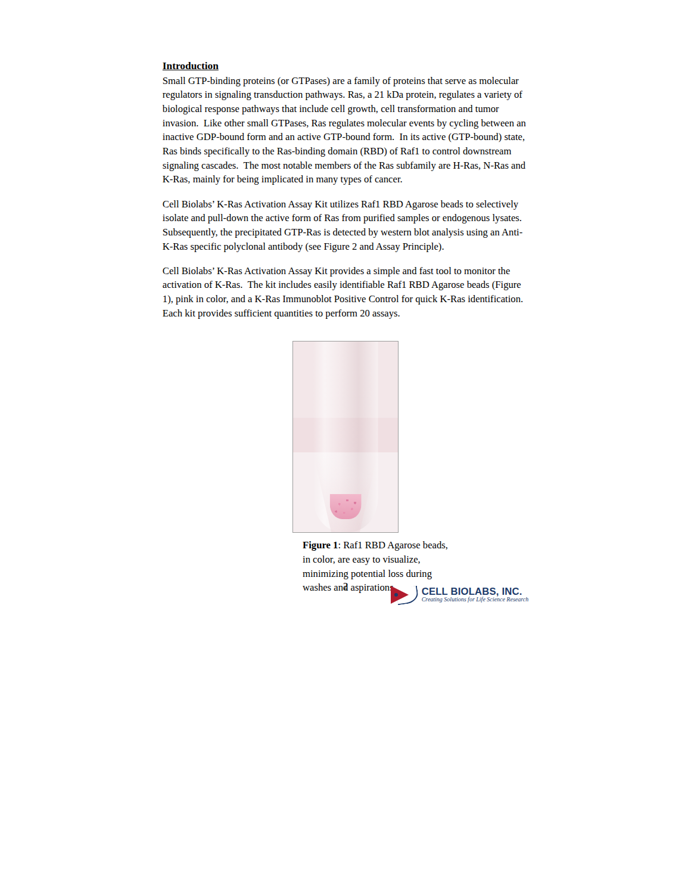Introduction
Small GTP-binding proteins (or GTPases) are a family of proteins that serve as molecular regulators in signaling transduction pathways. Ras, a 21 kDa protein, regulates a variety of biological response pathways that include cell growth, cell transformation and tumor invasion. Like other small GTPases, Ras regulates molecular events by cycling between an inactive GDP-bound form and an active GTP-bound form. In its active (GTP-bound) state, Ras binds specifically to the Ras-binding domain (RBD) of Raf1 to control downstream signaling cascades. The most notable members of the Ras subfamily are H-Ras, N-Ras and K-Ras, mainly for being implicated in many types of cancer.
Cell Biolabs’ K-Ras Activation Assay Kit utilizes Raf1 RBD Agarose beads to selectively isolate and pull-down the active form of Ras from purified samples or endogenous lysates. Subsequently, the precipitated GTP-Ras is detected by western blot analysis using an Anti-K-Ras specific polyclonal antibody (see Figure 2 and Assay Principle).
Cell Biolabs’ K-Ras Activation Assay Kit provides a simple and fast tool to monitor the activation of K-Ras. The kit includes easily identifiable Raf1 RBD Agarose beads (Figure 1), pink in color, and a K-Ras Immunoblot Positive Control for quick K-Ras identification. Each kit provides sufficient quantities to perform 20 assays.
Figure 1: Raf1 RBD Agarose beads, in color, are easy to visualize, minimizing potential loss during washes and aspirations.
2
CELL BIOLABS, INC.
Creating Solutions for Life Science Research